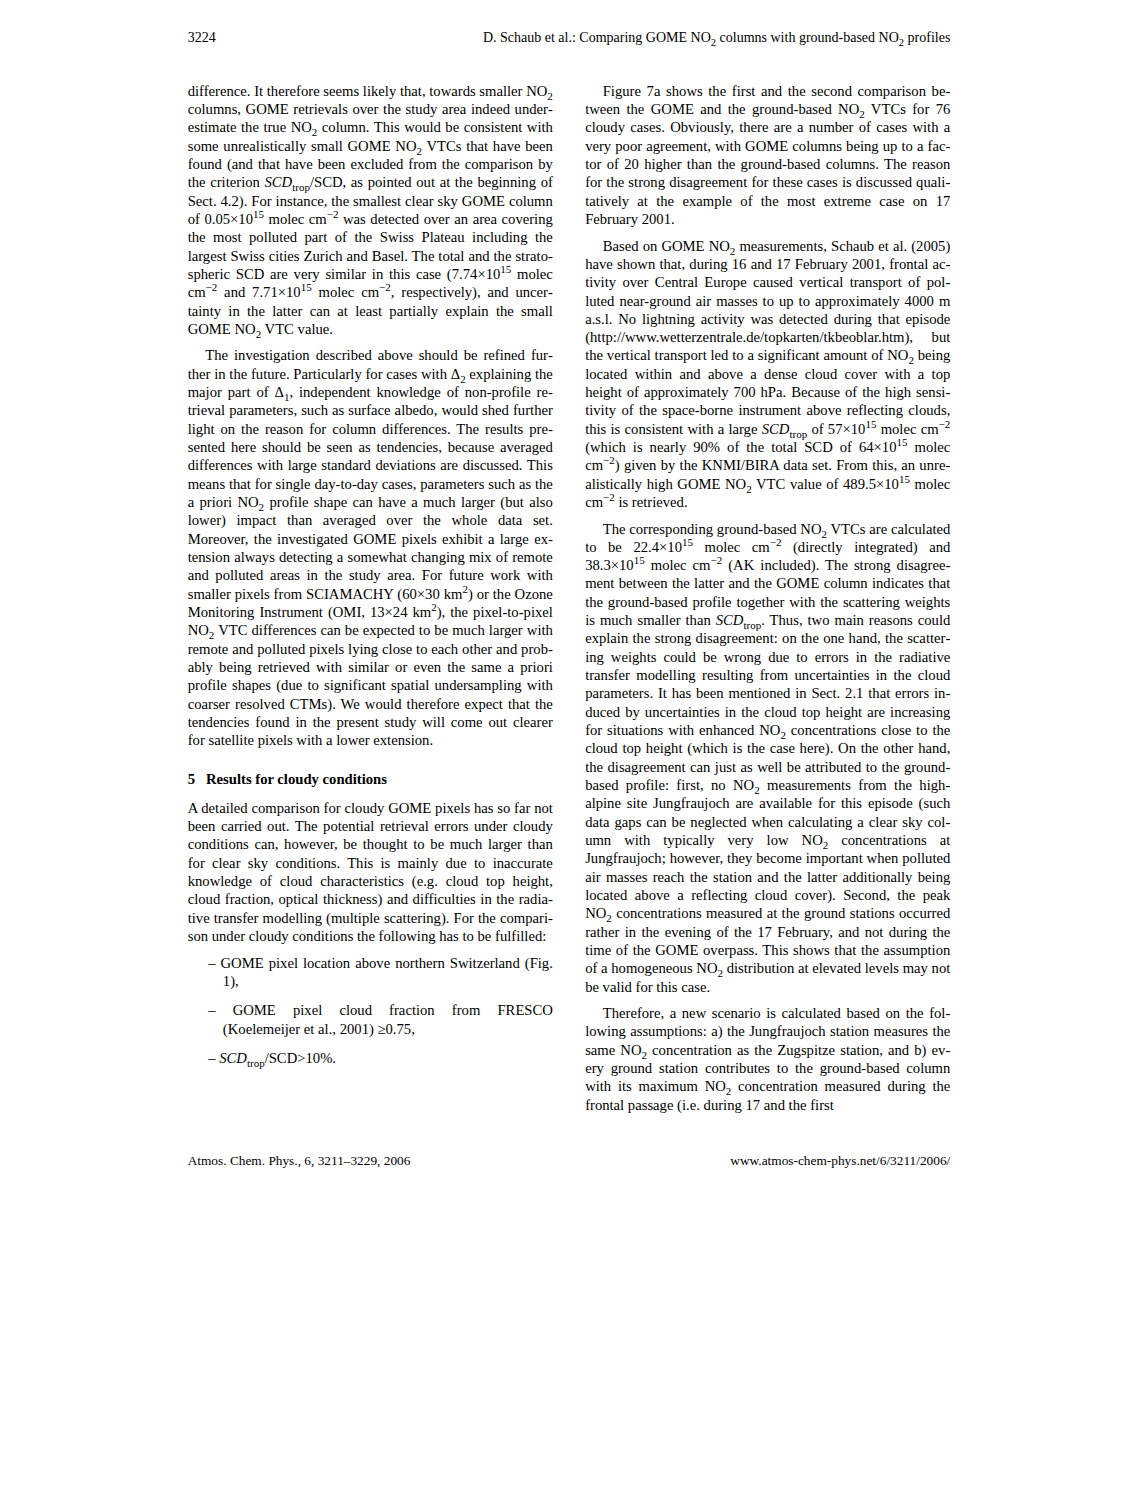3224 D. Schaub et al.: Comparing GOME NO2 columns with ground-based NO2 profiles
difference. It therefore seems likely that, towards smaller NO2 columns, GOME retrievals over the study area indeed underestimate the true NO2 column. This would be consistent with some unrealistically small GOME NO2 VTCs that have been found (and that have been excluded from the comparison by the criterion SCDtrop/SCD, as pointed out at the beginning of Sect. 4.2). For instance, the smallest clear sky GOME column of 0.05×1015 molec cm−2 was detected over an area covering the most polluted part of the Swiss Plateau including the largest Swiss cities Zurich and Basel. The total and the stratospheric SCD are very similar in this case (7.74×1015 molec cm−2 and 7.71×1015 molec cm−2, respectively), and uncertainty in the latter can at least partially explain the small GOME NO2 VTC value.
The investigation described above should be refined further in the future. Particularly for cases with Δ2 explaining the major part of Δ1, independent knowledge of non-profile retrieval parameters, such as surface albedo, would shed further light on the reason for column differences. The results presented here should be seen as tendencies, because averaged differences with large standard deviations are discussed. This means that for single day-to-day cases, parameters such as the a priori NO2 profile shape can have a much larger (but also lower) impact than averaged over the whole data set. Moreover, the investigated GOME pixels exhibit a large extension always detecting a somewhat changing mix of remote and polluted areas in the study area. For future work with smaller pixels from SCIAMACHY (60×30 km2) or the Ozone Monitoring Instrument (OMI, 13×24 km2), the pixel-to-pixel NO2 VTC differences can be expected to be much larger with remote and polluted pixels lying close to each other and probably being retrieved with similar or even the same a priori profile shapes (due to significant spatial undersampling with coarser resolved CTMs). We would therefore expect that the tendencies found in the present study will come out clearer for satellite pixels with a lower extension.
5 Results for cloudy conditions
A detailed comparison for cloudy GOME pixels has so far not been carried out. The potential retrieval errors under cloudy conditions can, however, be thought to be much larger than for clear sky conditions. This is mainly due to inaccurate knowledge of cloud characteristics (e.g. cloud top height, cloud fraction, optical thickness) and difficulties in the radiative transfer modelling (multiple scattering). For the comparison under cloudy conditions the following has to be fulfilled:
GOME pixel location above northern Switzerland (Fig. 1),
GOME pixel cloud fraction from FRESCO (Koelemeijer et al., 2001) ≥0.75,
SCDtrop/SCD>10%.
Figure 7a shows the first and the second comparison between the GOME and the ground-based NO2 VTCs for 76 cloudy cases. Obviously, there are a number of cases with a very poor agreement, with GOME columns being up to a factor of 20 higher than the ground-based columns. The reason for the strong disagreement for these cases is discussed qualitatively at the example of the most extreme case on 17 February 2001.
Based on GOME NO2 measurements, Schaub et al. (2005) have shown that, during 16 and 17 February 2001, frontal activity over Central Europe caused vertical transport of polluted near-ground air masses to up to approximately 4000 m a.s.l. No lightning activity was detected during that episode (http://www.wetterzentrale.de/topkarten/tkbeoblar.htm), but the vertical transport led to a significant amount of NO2 being located within and above a dense cloud cover with a top height of approximately 700 hPa. Because of the high sensitivity of the space-borne instrument above reflecting clouds, this is consistent with a large SCDtrop of 57×1015 molec cm−2 (which is nearly 90% of the total SCD of 64×1015 molec cm−2) given by the KNMI/BIRA data set. From this, an unrealistically high GOME NO2 VTC value of 489.5×1015 molec cm−2 is retrieved.
The corresponding ground-based NO2 VTCs are calculated to be 22.4×1015 molec cm−2 (directly integrated) and 38.3×1015 molec cm−2 (AK included). The strong disagreement between the latter and the GOME column indicates that the ground-based profile together with the scattering weights is much smaller than SCDtrop. Thus, two main reasons could explain the strong disagreement: on the one hand, the scattering weights could be wrong due to errors in the radiative transfer modelling resulting from uncertainties in the cloud parameters. It has been mentioned in Sect. 2.1 that errors induced by uncertainties in the cloud top height are increasing for situations with enhanced NO2 concentrations close to the cloud top height (which is the case here). On the other hand, the disagreement can just as well be attributed to the ground-based profile: first, no NO2 measurements from the high-alpine site Jungfraujoch are available for this episode (such data gaps can be neglected when calculating a clear sky column with typically very low NO2 concentrations at Jungfraujoch; however, they become important when polluted air masses reach the station and the latter additionally being located above a reflecting cloud cover). Second, the peak NO2 concentrations measured at the ground stations occurred rather in the evening of the 17 February, and not during the time of the GOME overpass. This shows that the assumption of a homogeneous NO2 distribution at elevated levels may not be valid for this case.
Therefore, a new scenario is calculated based on the following assumptions: a) the Jungfraujoch station measures the same NO2 concentration as the Zugspitze station, and b) every ground station contributes to the ground-based column with its maximum NO2 concentration measured during the frontal passage (i.e. during 17 and the first
Atmos. Chem. Phys., 6, 3211–3229, 2006 www.atmos-chem-phys.net/6/3211/2006/